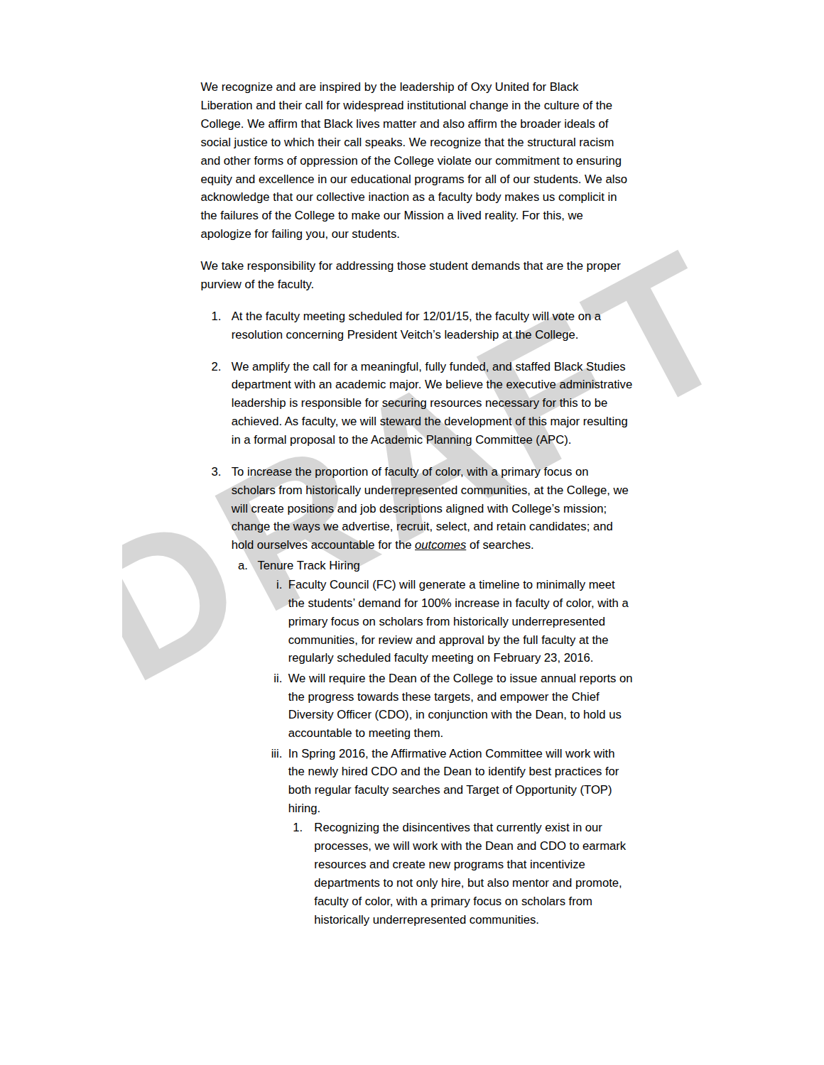DRAFT
We recognize and are inspired by the leadership of Oxy United for Black Liberation and their call for widespread institutional change in the culture of the College. We affirm that Black lives matter and also affirm the broader ideals of social justice to which their call speaks. We recognize that the structural racism and other forms of oppression of the College violate our commitment to ensuring equity and excellence in our educational programs for all of our students. We also acknowledge that our collective inaction as a faculty body makes us complicit in the failures of the College to make our Mission a lived reality. For this, we apologize for failing you, our students.
We take responsibility for addressing those student demands that are the proper purview of the faculty.
1. At the faculty meeting scheduled for 12/01/15, the faculty will vote on a resolution concerning President Veitch’s leadership at the College.
2. We amplify the call for a meaningful, fully funded, and staffed Black Studies department with an academic major. We believe the executive administrative leadership is responsible for securing resources necessary for this to be achieved. As faculty, we will steward the development of this major resulting in a formal proposal to the Academic Planning Committee (APC).
3. To increase the proportion of faculty of color, with a primary focus on scholars from historically underrepresented communities, at the College, we will create positions and job descriptions aligned with College’s mission; change the ways we advertise, recruit, select, and retain candidates; and hold ourselves accountable for the outcomes of searches.
a. Tenure Track Hiring
i. Faculty Council (FC) will generate a timeline to minimally meet the students’ demand for 100% increase in faculty of color, with a primary focus on scholars from historically underrepresented communities, for review and approval by the full faculty at the regularly scheduled faculty meeting on February 23, 2016.
ii. We will require the Dean of the College to issue annual reports on the progress towards these targets, and empower the Chief Diversity Officer (CDO), in conjunction with the Dean, to hold us accountable to meeting them.
iii. In Spring 2016, the Affirmative Action Committee will work with the newly hired CDO and the Dean to identify best practices for both regular faculty searches and Target of Opportunity (TOP) hiring.
1. Recognizing the disincentives that currently exist in our processes, we will work with the Dean and CDO to earmark resources and create new programs that incentivize departments to not only hire, but also mentor and promote, faculty of color, with a primary focus on scholars from historically underrepresented communities.